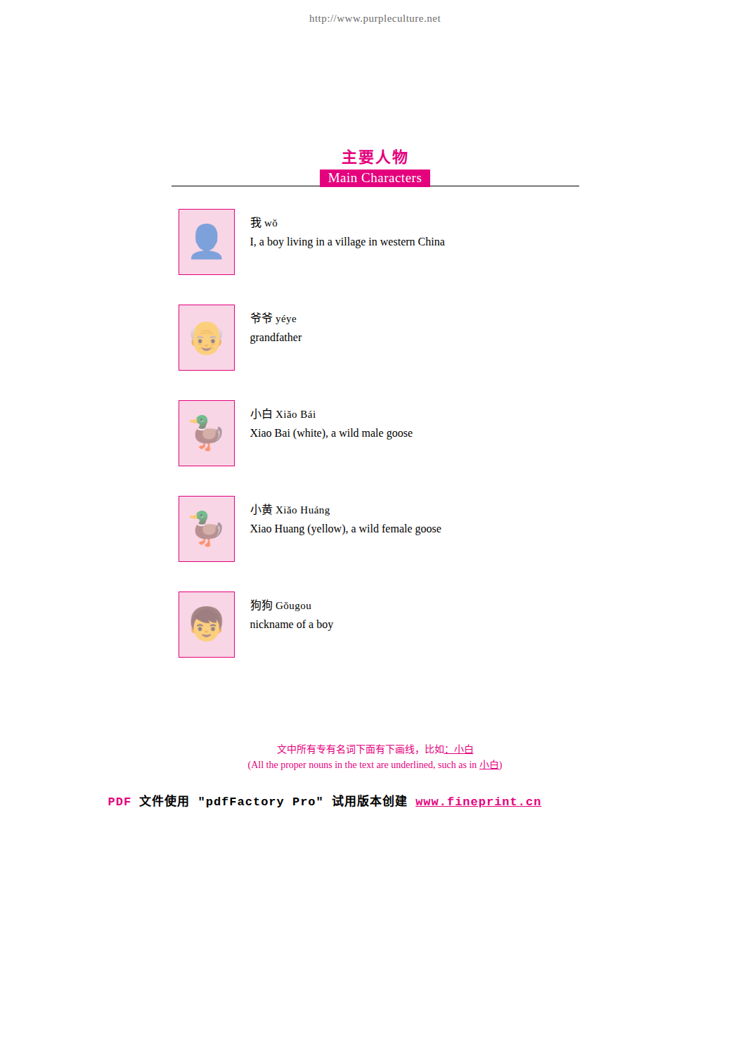http://www.purpleculture.net
主要人物
Main Characters
👤
我 wǒ
I, a boy living in a village in western China
👴
爷爷 yéye
grandfather
🦆
小白 Xiǎo Bái
Xiao Bai (white), a wild male goose
🦆
小黄 Xiǎo Huáng
Xiao Huang (yellow), a wild female goose
👦
狗狗 Gǒugou
nickname of a boy
文中所有专有名词下面有下画线，比如：小白
(All the proper nouns in the text are underlined, such as in 小白)
PDF 文件使用 "pdfFactory Pro" 试用版本创建 www.fineprint.cn